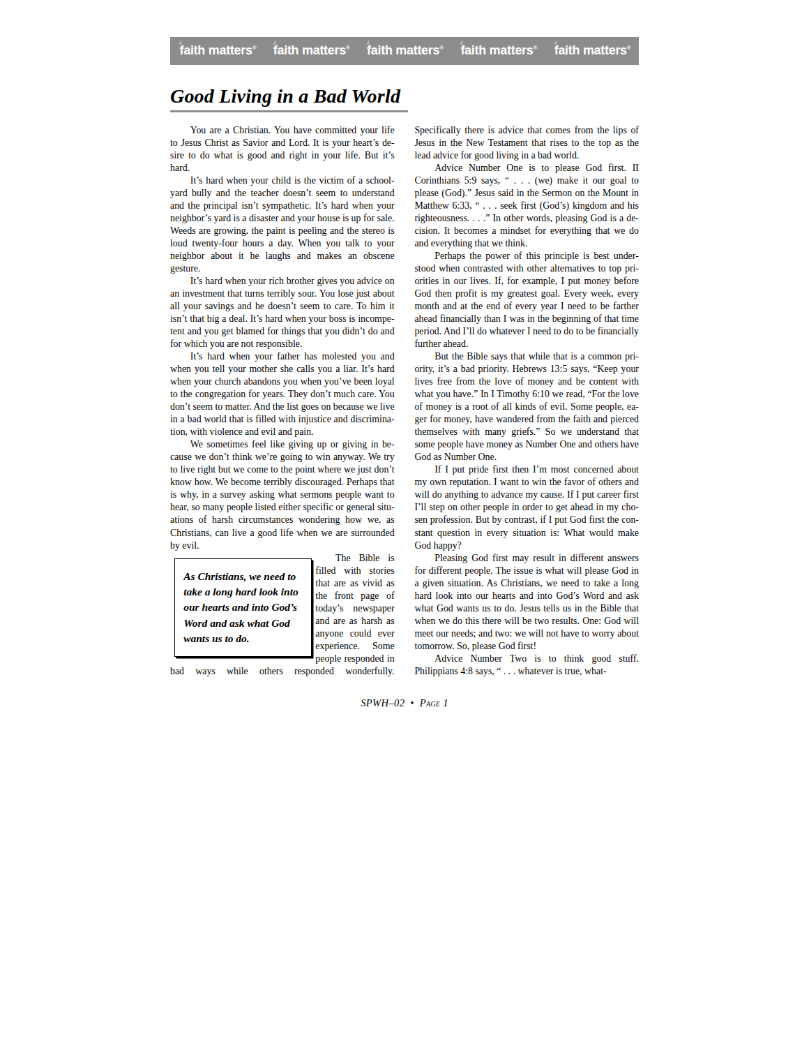⁁faith matters® ⁁faith matters® ⁁faith matters® ⁁faith matters® ⁁faith matters®
Good Living in a Bad World
You are a Christian. You have committed your life to Jesus Christ as Savior and Lord. It is your heart’s desire to do what is good and right in your life. But it’s hard.
It’s hard when your child is the victim of a schoolyard bully and the teacher doesn’t seem to understand and the principal isn’t sympathetic. It’s hard when your neighbor’s yard is a disaster and your house is up for sale. Weeds are growing, the paint is peeling and the stereo is loud twenty-four hours a day. When you talk to your neighbor about it he laughs and makes an obscene gesture.
It’s hard when your rich brother gives you advice on an investment that turns terribly sour. You lose just about all your savings and he doesn’t seem to care. To him it isn’t that big a deal. It’s hard when your boss is incompetent and you get blamed for things that you didn’t do and for which you are not responsible.
It’s hard when your father has molested you and when you tell your mother she calls you a liar. It’s hard when your church abandons you when you’ve been loyal to the congregation for years. They don’t much care. You don’t seem to matter. And the list goes on because we live in a bad world that is filled with injustice and discrimination, with violence and evil and pain.
We sometimes feel like giving up or giving in because we don’t think we’re going to win anyway. We try to live right but we come to the point where we just don’t know how. We become terribly discouraged. Perhaps that is why, in a survey asking what sermons people want to hear, so many people listed either specific or general situations of harsh circumstances wondering how we, as Christians, can live a good life when we are surrounded by evil.
As Christians, we need to take a long hard look into our hearts and into God’s Word and ask what God wants us to do.
The Bible is filled with stories that are as vivid as the front page of today’s newspaper and are as harsh as anyone could ever experience. Some people responded in bad ways while others responded wonderfully. Specifically there is advice that comes from the lips of Jesus in the New Testament that rises to the top as the lead advice for good living in a bad world.
Advice Number One is to please God first. II Corinthians 5:9 says, “ . . . (we) make it our goal to please (God).” Jesus said in the Sermon on the Mount in Matthew 6:33, “ . . . seek first (God’s) kingdom and his righteousness. . . .” In other words, pleasing God is a decision. It becomes a mindset for everything that we do and everything that we think.
Perhaps the power of this principle is best understood when contrasted with other alternatives to top priorities in our lives. If, for example, I put money before God then profit is my greatest goal. Every week, every month and at the end of every year I need to be farther ahead financially than I was in the beginning of that time period. And I’ll do whatever I need to do to be financially further ahead.
But the Bible says that while that is a common priority, it’s a bad priority. Hebrews 13:5 says, “Keep your lives free from the love of money and be content with what you have.” In I Timothy 6:10 we read, “For the love of money is a root of all kinds of evil. Some people, eager for money, have wandered from the faith and pierced themselves with many griefs.” So we understand that some people have money as Number One and others have God as Number One.
If I put pride first then I’m most concerned about my own reputation. I want to win the favor of others and will do anything to advance my cause. If I put career first I’ll step on other people in order to get ahead in my chosen profession. But by contrast, if I put God first the constant question in every situation is: What would make God happy?
Pleasing God first may result in different answers for different people. The issue is what will please God in a given situation. As Christians, we need to take a long hard look into our hearts and into God’s Word and ask what God wants us to do. Jesus tells us in the Bible that when we do this there will be two results. One: God will meet our needs; and two: we will not have to worry about tomorrow. So, please God first!
Advice Number Two is to think good stuff. Philippians 4:8 says, “ . . . whatever is true, what-
SPWH–02 • Page 1